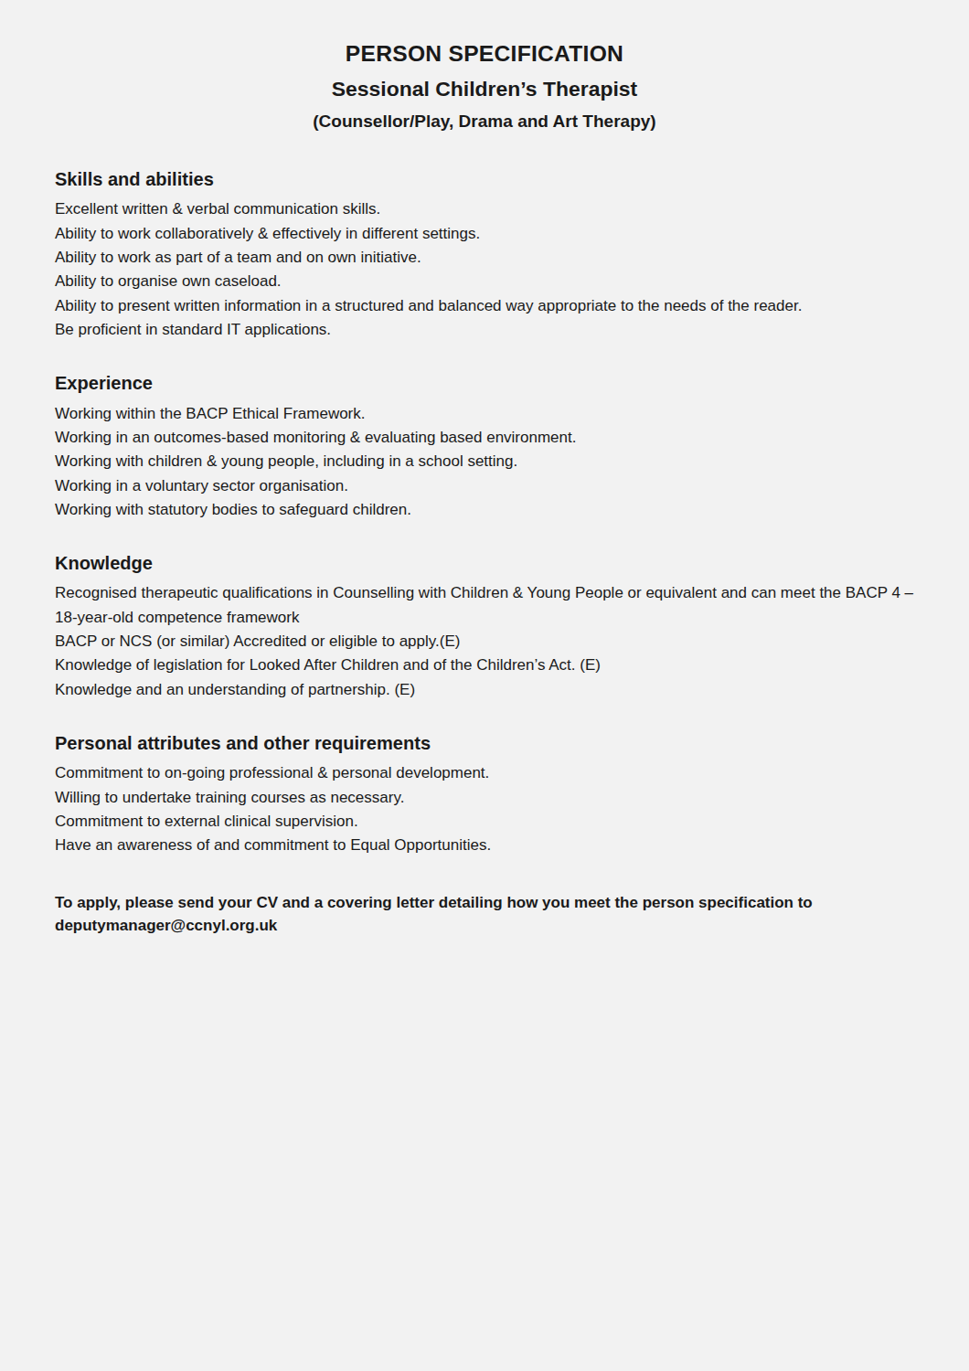PERSON SPECIFICATION
Sessional Children’s Therapist
(Counsellor/Play, Drama and Art Therapy)
Skills and abilities
Excellent written & verbal communication skills.
Ability to work collaboratively & effectively in different settings.
Ability to work as part of a team and on own initiative.
Ability to organise own caseload.
Ability to present written information in a structured and balanced way appropriate to the needs of the reader.
Be proficient in standard IT applications.
Experience
Working within the BACP Ethical Framework.
Working in an outcomes-based monitoring & evaluating based environment.
Working with children & young people, including in a school setting.
Working in a voluntary sector organisation.
Working with statutory bodies to safeguard children.
Knowledge
Recognised therapeutic qualifications in Counselling with Children & Young People or equivalent and can meet the BACP 4 – 18-year-old competence framework
BACP or NCS (or similar) Accredited or eligible to apply.(E)
Knowledge of legislation for Looked After Children and of the Children’s Act. (E)
Knowledge and an understanding of partnership. (E)
Personal attributes and other requirements
Commitment to on-going professional & personal development.
Willing to undertake training courses as necessary.
Commitment to external clinical supervision.
Have an awareness of and commitment to Equal Opportunities.
To apply, please send your CV and a covering letter detailing how you meet the person specification to deputymanager@ccnyl.org.uk